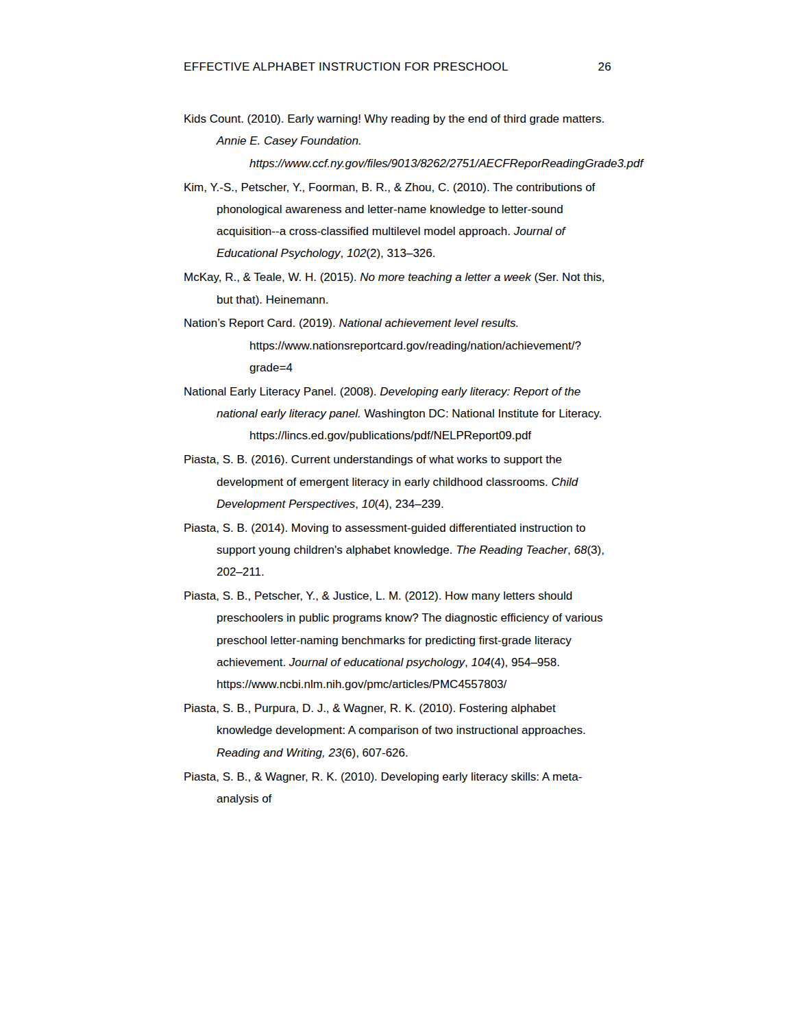Effective Alphabet Instruction for Preschool 26
Kids Count. (2010). Early warning! Why reading by the end of third grade matters. Annie E. Casey Foundation. https://www.ccf.ny.gov/files/9013/8262/2751/AECFReporReadingGrade3.pdf
Kim, Y.-S., Petscher, Y., Foorman, B. R., & Zhou, C. (2010). The contributions of phonological awareness and letter-name knowledge to letter-sound acquisition--a cross-classified multilevel model approach. Journal of Educational Psychology, 102(2), 313–326.
McKay, R., & Teale, W. H. (2015). No more teaching a letter a week (Ser. Not this, but that). Heinemann.
Nation’s Report Card. (2019). National achievement level results. https://www.nationsreportcard.gov/reading/nation/achievement/?grade=4
National Early Literacy Panel. (2008). Developing early literacy: Report of the national early literacy panel. Washington DC: National Institute for Literacy. https://lincs.ed.gov/publications/pdf/NELPReport09.pdf
Piasta, S. B. (2016). Current understandings of what works to support the development of emergent literacy in early childhood classrooms. Child Development Perspectives, 10(4), 234–239.
Piasta, S. B. (2014). Moving to assessment-guided differentiated instruction to support young children's alphabet knowledge. The Reading Teacher, 68(3), 202–211.
Piasta, S. B., Petscher, Y., & Justice, L. M. (2012). How many letters should preschoolers in public programs know? The diagnostic efficiency of various preschool letter-naming benchmarks for predicting first-grade literacy achievement. Journal of educational psychology, 104(4), 954–958. https://www.ncbi.nlm.nih.gov/pmc/articles/PMC4557803/
Piasta, S. B., Purpura, D. J., & Wagner, R. K. (2010). Fostering alphabet knowledge development: A comparison of two instructional approaches. Reading and Writing, 23(6), 607-626.
Piasta, S. B., & Wagner, R. K. (2010). Developing early literacy skills: A meta-analysis of